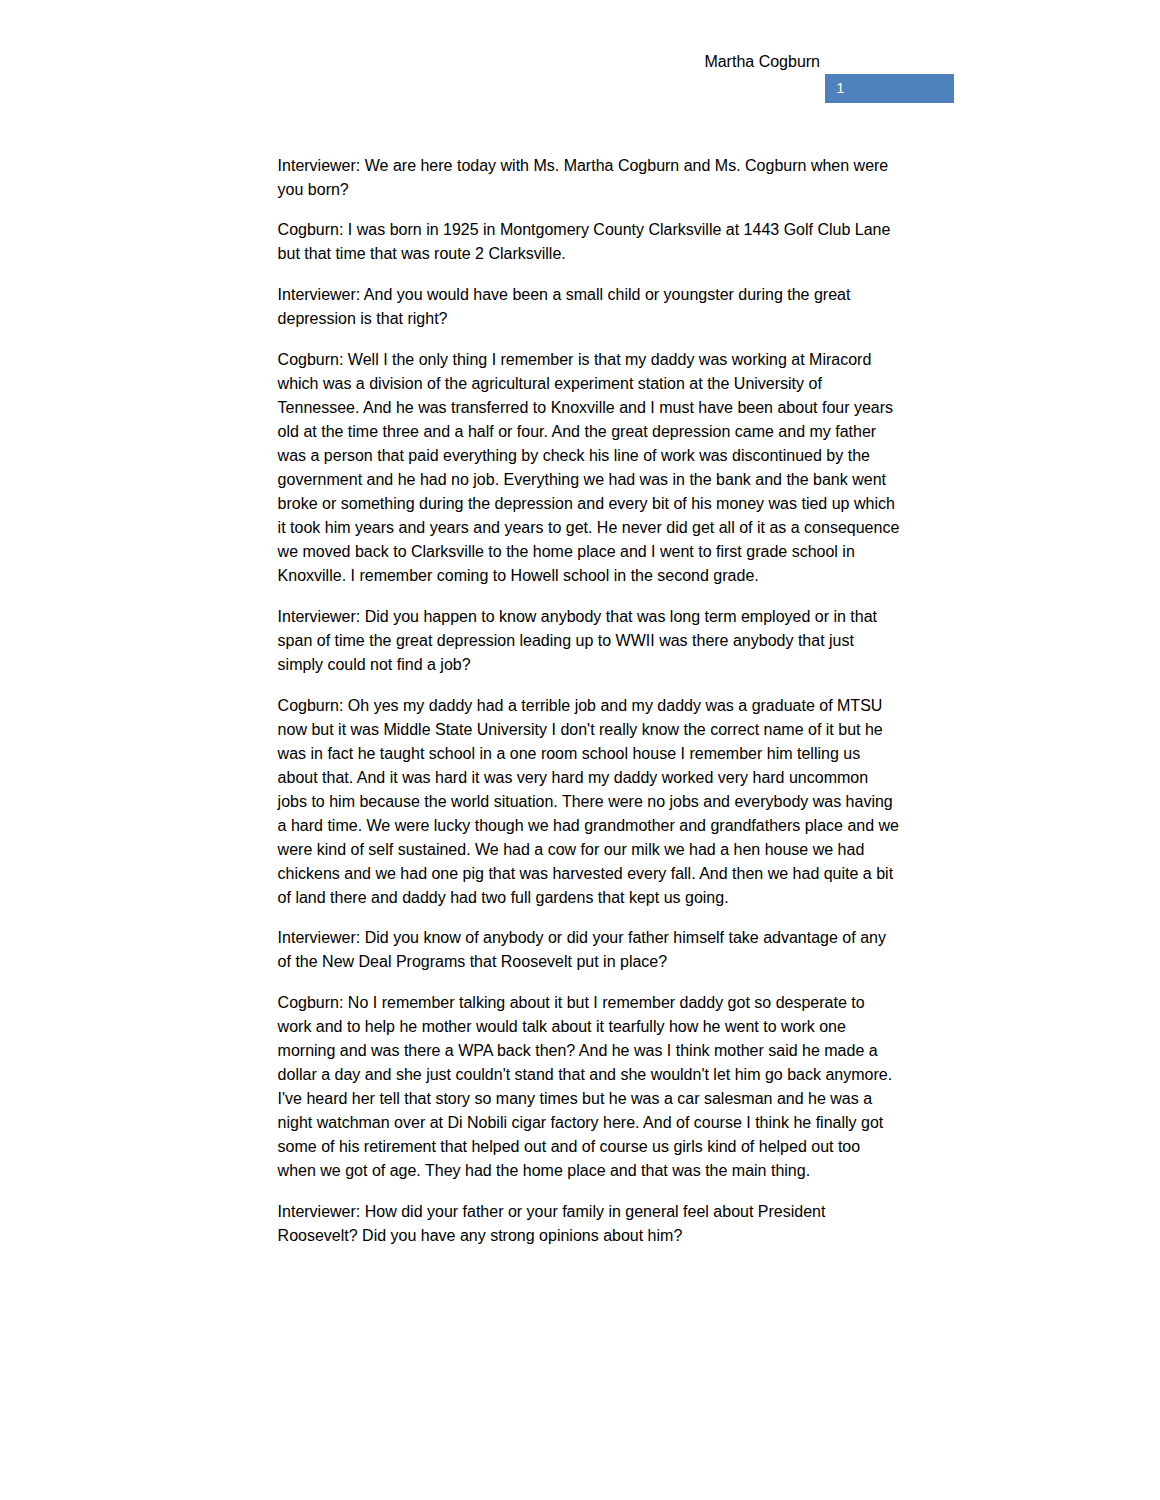Martha Cogburn
1
Interviewer: We are here today with Ms. Martha Cogburn and Ms. Cogburn when were you born?
Cogburn: I was born in 1925 in Montgomery County Clarksville at 1443 Golf Club Lane but that time that was route 2 Clarksville.
Interviewer: And you would have been a small child or youngster during the great depression is that right?
Cogburn: Well I the only thing I remember is that my daddy was working at Miracord which was a division of the agricultural experiment station at the University of Tennessee. And he was transferred to Knoxville and I must have been about four years old at the time three and a half or four. And the great depression came and my father was a person that paid everything by check his line of work was discontinued by the government and he had no job. Everything we had was in the bank and the bank went broke or something during the depression and every bit of his money was tied up which it took him years and years and years to get. He never did get all of it as a consequence we moved back to Clarksville to the home place and I went to first grade school in Knoxville. I remember coming to Howell school in the second grade.
Interviewer: Did you happen to know anybody that was long term employed or in that span of time the great depression leading up to WWII was there anybody that just simply could not find a job?
Cogburn: Oh yes my daddy had a terrible job and my daddy was a graduate of MTSU now but it was Middle State University I don't really know the correct name of it but he was in fact he taught school in a one room school house I remember him telling us about that. And it was hard it was very hard my daddy worked very hard uncommon jobs to him because the world situation. There were no jobs and everybody was having a hard time. We were lucky though we had grandmother and grandfathers place and we were kind of self sustained. We had a cow for our milk we had a hen house we had chickens and we had one pig that was harvested every fall. And then we had quite a bit of land there and daddy had two full gardens that kept us going.
Interviewer: Did you know of anybody or did your father himself take advantage of any of the New Deal Programs that Roosevelt put in place?
Cogburn: No I remember talking about it but I remember daddy got so desperate to work and to help he mother would talk about it tearfully how he went to work one morning and was there a WPA back then? And he was I think mother said he made a dollar a day and she just couldn't stand that and she wouldn't let him go back anymore. I've heard her tell that story so many times but he was a car salesman and he was a night watchman over at Di Nobili cigar factory here. And of course I think he finally got some of his retirement that helped out and of course us girls kind of helped out too when we got of age. They had the home place and that was the main thing.
Interviewer: How did your father or your family in general feel about President Roosevelt? Did you have any strong opinions about him?